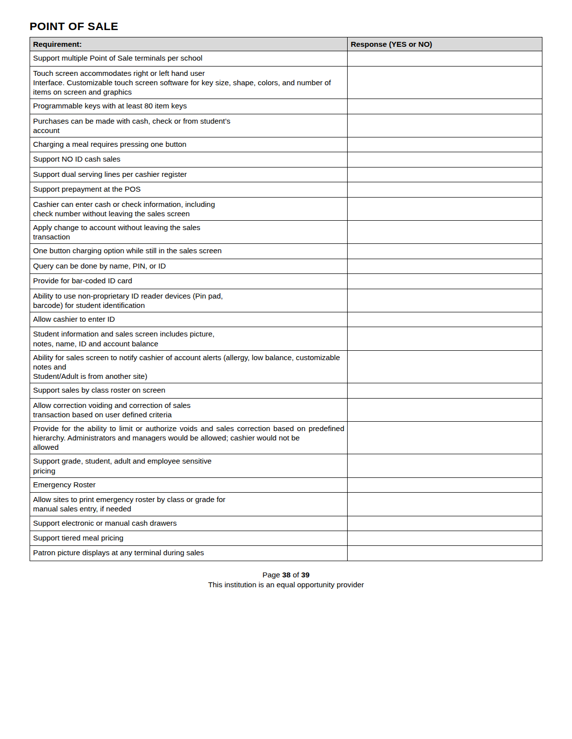POINT OF SALE
| Requirement: | Response (YES or NO) |
| --- | --- |
| Support multiple Point of Sale terminals per school | |
| Touch screen accommodates right or left hand user Interface. Customizable touch screen software for key size, shape, colors, and number of items on screen and graphics | |
| Programmable keys with at least 80 item keys | |
| Purchases can be made with cash, check or from student’s account | |
| Charging a meal requires pressing one button | |
| Support NO ID cash sales | |
| Support dual serving lines per cashier register | |
| Support prepayment at the POS | |
| Cashier can enter cash or check information, including check number without leaving the sales screen | |
| Apply change to account without leaving the sales transaction | |
| One button charging option while still in the sales screen | |
| Query can be done by name, PIN, or ID | |
| Provide for bar-coded ID card | |
| Ability to use non-proprietary ID reader devices (Pin pad, barcode) for student identification | |
| Allow cashier to enter ID | |
| Student information and sales screen includes picture, notes, name, ID and account balance | |
| Ability for sales screen to notify cashier of account alerts (allergy, low balance, customizable notes and Student/Adult is from another site) | |
| Support sales by class roster on screen | |
| Allow correction voiding and correction of sales transaction based on user defined criteria | |
| Provide for the ability to limit or authorize voids and sales correction based on predefined hierarchy. Administrators and managers would be allowed; cashier would not be allowed | |
| Support grade, student, adult and employee sensitive pricing | |
| Emergency Roster | |
| Allow sites to print emergency roster by class or grade for manual sales entry, if needed | |
| Support electronic or manual cash drawers | |
| Support tiered meal pricing | |
| Patron picture displays at any terminal during sales | |
Page 38 of 39
This institution is an equal opportunity provider